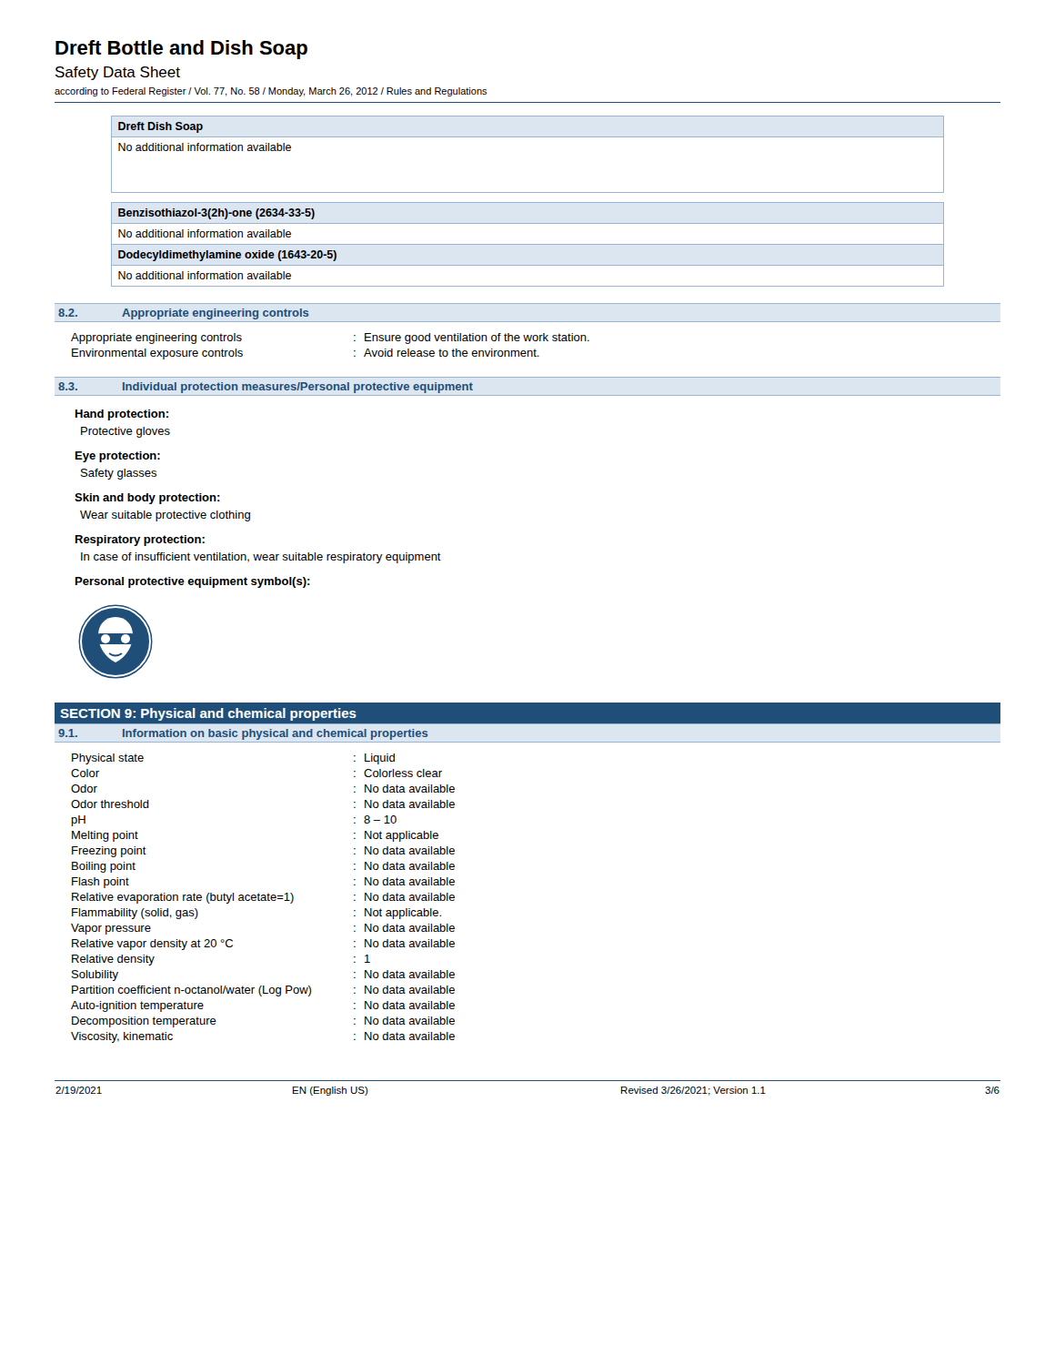Dreft Bottle and Dish Soap
Safety Data Sheet
according to Federal Register / Vol. 77, No. 58 / Monday, March 26, 2012 / Rules and Regulations
| Dreft Dish Soap |
| No additional information available |
| Benzisothiazol-3(2h)-one (2634-33-5) |
| No additional information available |
| Dodecyldimethylamine oxide (1643-20-5) |
| No additional information available |
8.2. Appropriate engineering controls
| Appropriate engineering controls | : | Ensure good ventilation of the work station. |
| Environmental exposure controls | : | Avoid release to the environment. |
8.3. Individual protection measures/Personal protective equipment
Hand protection:
Protective gloves
Eye protection:
Safety glasses
Skin and body protection:
Wear suitable protective clothing
Respiratory protection:
In case of insufficient ventilation, wear suitable respiratory equipment
Personal protective equipment symbol(s):
SECTION 9: Physical and chemical properties
9.1. Information on basic physical and chemical properties
| Physical state | : | Liquid |
| Color | : | Colorless clear |
| Odor | : | No data available |
| Odor threshold | : | No data available |
| pH | : | 8 – 10 |
| Melting point | : | Not applicable |
| Freezing point | : | No data available |
| Boiling point | : | No data available |
| Flash point | : | No data available |
| Relative evaporation rate (butyl acetate=1) | : | No data available |
| Flammability (solid, gas) | : | Not applicable. |
| Vapor pressure | : | No data available |
| Relative vapor density at 20 °C | : | No data available |
| Relative density | : | 1 |
| Solubility | : | No data available |
| Partition coefficient n-octanol/water (Log Pow) | : | No data available |
| Auto-ignition temperature | : | No data available |
| Decomposition temperature | : | No data available |
| Viscosity, kinematic | : | No data available |
| 2/19/2021 | EN (English US) | Revised 3/26/2021; Version 1.1 | 3/6 |